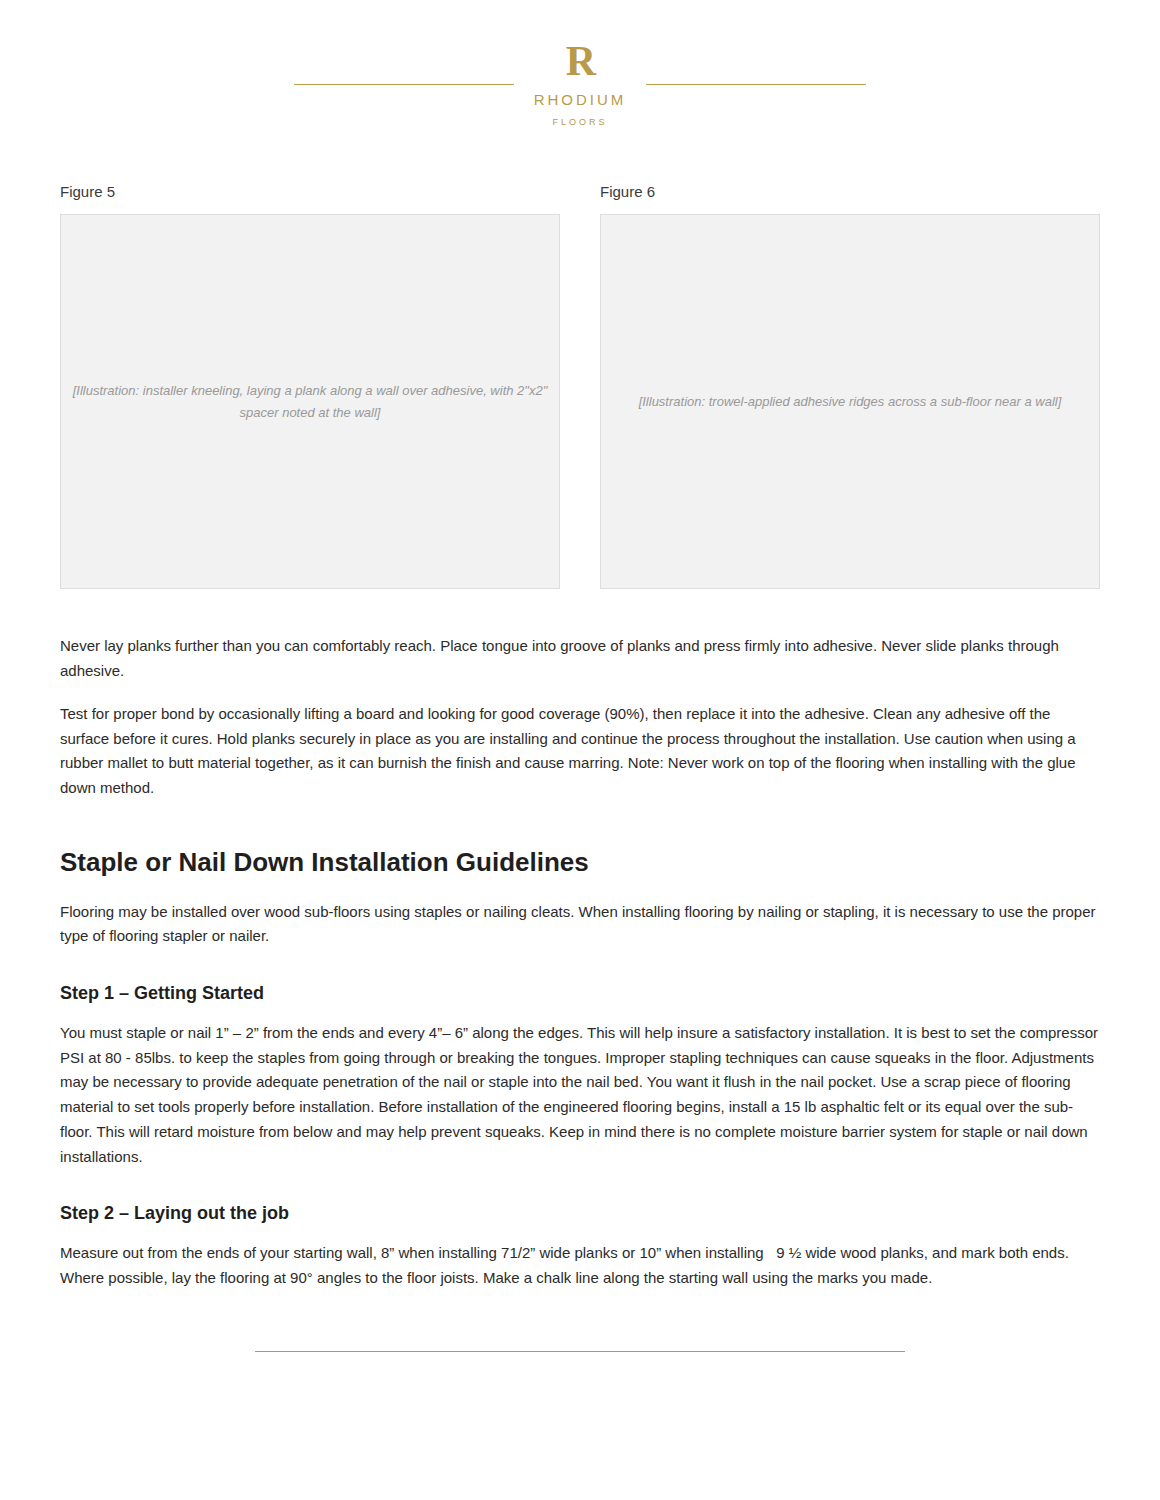R
RHODIUM
FLOORS
Figure 5
[Illustration: installer kneeling, laying a plank along a wall over adhesive, with 2"x2" spacer noted at the wall]
Figure 6
[Illustration: trowel-applied adhesive ridges across a sub-floor near a wall]
Never lay planks further than you can comfortably reach. Place tongue into groove of planks and press firmly into adhesive. Never slide planks through adhesive.
Test for proper bond by occasionally lifting a board and looking for good coverage (90%), then replace it into the adhesive. Clean any adhesive off the surface before it cures. Hold planks securely in place as you are installing and continue the process throughout the installation. Use caution when using a rubber mallet to butt material together, as it can burnish the finish and cause marring. Note: Never work on top of the flooring when installing with the glue down method.
Staple or Nail Down Installation Guidelines
Flooring may be installed over wood sub-floors using staples or nailing cleats. When installing flooring by nailing or stapling, it is necessary to use the proper type of flooring stapler or nailer.
Step 1 – Getting Started
You must staple or nail 1” – 2” from the ends and every 4”– 6” along the edges. This will help insure a satisfactory installation. It is best to set the compressor PSI at 80 - 85lbs. to keep the staples from going through or breaking the tongues. Improper stapling techniques can cause squeaks in the floor. Adjustments may be necessary to provide adequate penetration of the nail or staple into the nail bed. You want it flush in the nail pocket. Use a scrap piece of flooring material to set tools properly before installation. Before installation of the engineered flooring begins, install a 15 lb asphaltic felt or its equal over the sub-floor. This will retard moisture from below and may help prevent squeaks. Keep in mind there is no complete moisture barrier system for staple or nail down installations.
Step 2 – Laying out the job
Measure out from the ends of your starting wall, 8” when installing 71/2” wide planks or 10” when installing 9 ½ wide wood planks, and mark both ends. Where possible, lay the flooring at 90° angles to the floor joists. Make a chalk line along the starting wall using the marks you made.